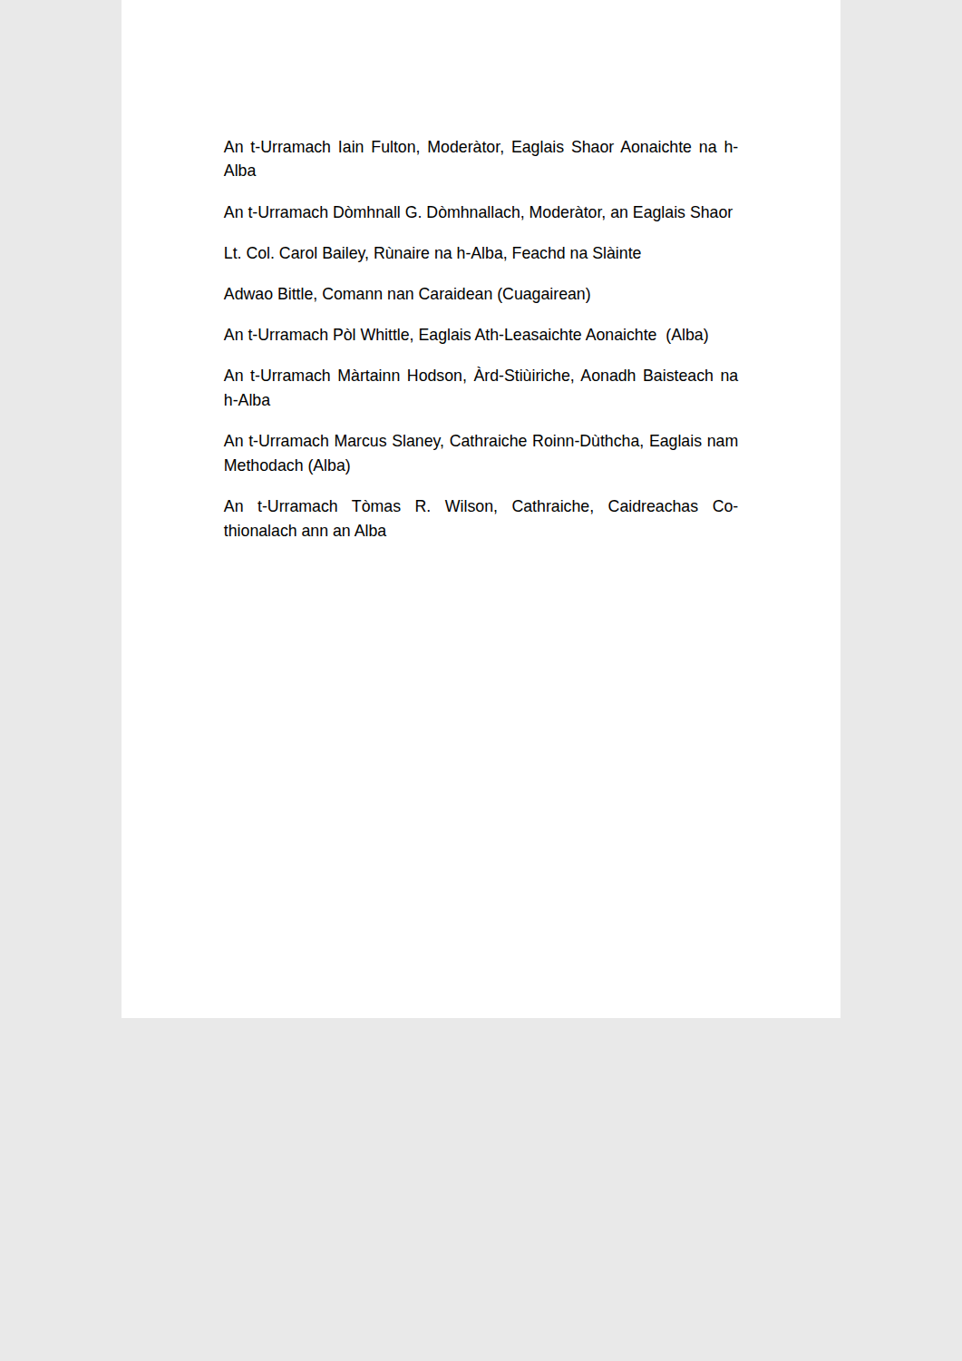An t-Urramach Iain Fulton, Moderàtor, Eaglais Shaor Aonaichte na h-Alba
An t-Urramach Dòmhnall G. Dòmhnallach, Moderàtor, an Eaglais Shaor
Lt. Col. Carol Bailey, Rùnaire na h-Alba, Feachd na Slàinte
Adwao Bittle, Comann nan Caraidean (Cuagairean)
An t-Urramach Pòl Whittle, Eaglais Ath-Leasaichte Aonaichte (Alba)
An t-Urramach Màrtainn Hodson, Àrd-Stiùiriche, Aonadh Baisteach na h-Alba
An t-Urramach Marcus Slaney, Cathraiche Roinn-Dùthcha, Eaglais nam Methodach (Alba)
An t-Urramach Tòmas R. Wilson, Cathraiche, Caidreachas Co-thionalach ann an Alba